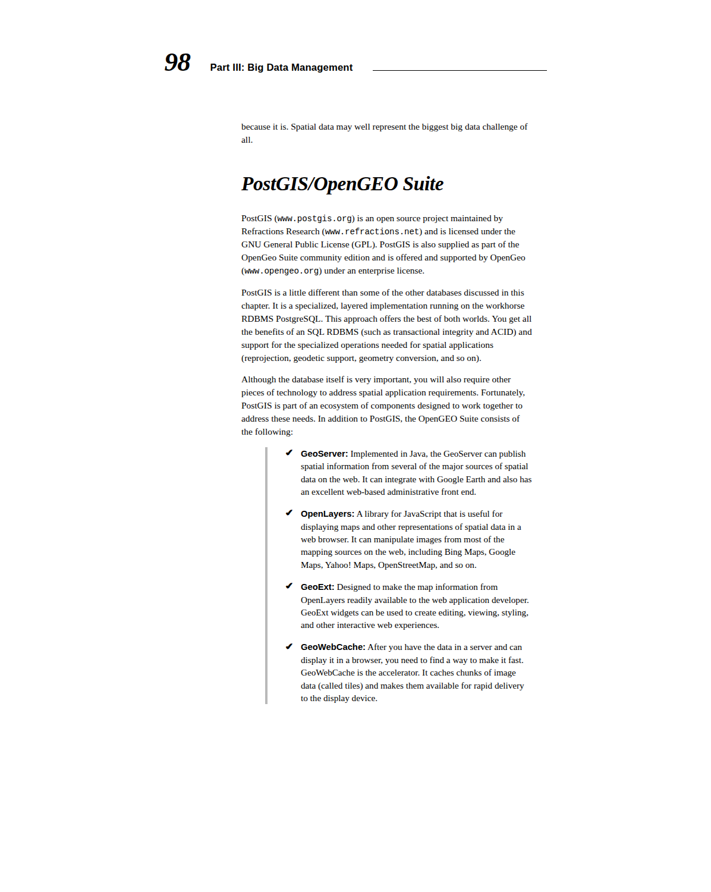98
Part III: Big Data Management
because it is. Spatial data may well represent the biggest big data challenge of all.
PostGIS/OpenGEO Suite
PostGIS (www.postgis.org) is an open source project maintained by Refractions Research (www.refractions.net) and is licensed under the GNU General Public License (GPL). PostGIS is also supplied as part of the OpenGeo Suite community edition and is offered and supported by OpenGeo (www.opengeo.org) under an enterprise license.
PostGIS is a little different than some of the other databases discussed in this chapter. It is a specialized, layered implementation running on the workhorse RDBMS PostgreSQL. This approach offers the best of both worlds. You get all the benefits of an SQL RDBMS (such as transactional integrity and ACID) and support for the specialized operations needed for spatial applications (reprojection, geodetic support, geometry conversion, and so on).
Although the database itself is very important, you will also require other pieces of technology to address spatial application requirements. Fortunately, PostGIS is part of an ecosystem of components designed to work together to address these needs. In addition to PostGIS, the OpenGEO Suite consists of the following:
GeoServer: Implemented in Java, the GeoServer can publish spatial information from several of the major sources of spatial data on the web. It can integrate with Google Earth and also has an excellent web-based administrative front end.
OpenLayers: A library for JavaScript that is useful for displaying maps and other representations of spatial data in a web browser. It can manipulate images from most of the mapping sources on the web, including Bing Maps, Google Maps, Yahoo! Maps, OpenStreetMap, and so on.
GeoExt: Designed to make the map information from OpenLayers readily available to the web application developer. GeoExt widgets can be used to create editing, viewing, styling, and other interactive web experiences.
GeoWebCache: After you have the data in a server and can display it in a browser, you need to find a way to make it fast. GeoWebCache is the accelerator. It caches chunks of image data (called tiles) and makes them available for rapid delivery to the display device.